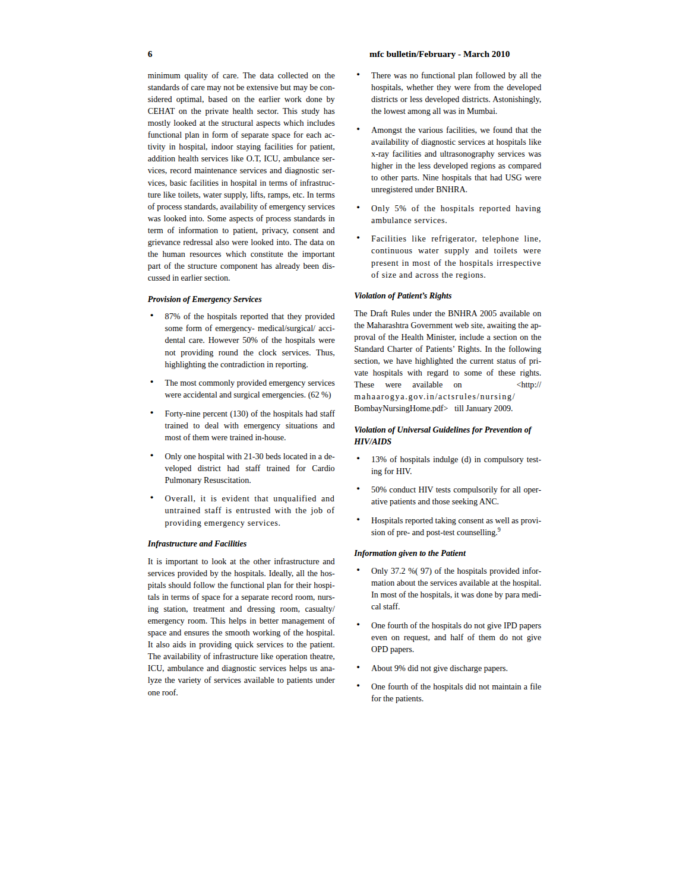6
mfc bulletin/February - March 2010
minimum quality of care. The data collected on the standards of care may not be extensive but may be considered optimal, based on the earlier work done by CEHAT on the private health sector. This study has mostly looked at the structural aspects which includes functional plan in form of separate space for each activity in hospital, indoor staying facilities for patient, addition health services like O.T, ICU, ambulance services, record maintenance services and diagnostic services, basic facilities in hospital in terms of infrastructure like toilets, water supply, lifts, ramps, etc. In terms of process standards, availability of emergency services was looked into. Some aspects of process standards in term of information to patient, privacy, consent and grievance redressal also were looked into. The data on the human resources which constitute the important part of the structure component has already been discussed in earlier section.
Provision of Emergency Services
87% of the hospitals reported that they provided some form of emergency- medical/surgical/ accidental care. However 50% of the hospitals were not providing round the clock services. Thus, highlighting the contradiction in reporting.
The most commonly provided emergency services were accidental and surgical emergencies. (62 %)
Forty-nine percent (130) of the hospitals had staff trained to deal with emergency situations and most of them were trained in-house.
Only one hospital with 21-30 beds located in a developed district had staff trained for Cardio Pulmonary Resuscitation.
Overall, it is evident that unqualified and untrained staff is entrusted with the job of providing emergency services.
Infrastructure and Facilities
It is important to look at the other infrastructure and services provided by the hospitals. Ideally, all the hospitals should follow the functional plan for their hospitals in terms of space for a separate record room, nursing station, treatment and dressing room, casualty/ emergency room. This helps in better management of space and ensures the smooth working of the hospital. It also aids in providing quick services to the patient. The availability of infrastructure like operation theatre, ICU, ambulance and diagnostic services helps us analyze the variety of services available to patients under one roof.
There was no functional plan followed by all the hospitals, whether they were from the developed districts or less developed districts. Astonishingly, the lowest among all was in Mumbai.
Amongst the various facilities, we found that the availability of diagnostic services at hospitals like x-ray facilities and ultrasonography services was higher in the less developed regions as compared to other parts. Nine hospitals that had USG were unregistered under BNHRA.
Only 5% of the hospitals reported having ambulance services.
Facilities like refrigerator, telephone line, continuous water supply and toilets were present in most of the hospitals irrespective of size and across the regions.
Violation of Patient’s Rights
The Draft Rules under the BNHRA 2005 available on the Maharashtra Government web site, awaiting the approval of the Health Minister, include a section on the Standard Charter of Patients’ Rights. In the following section, we have highlighted the current status of private hospitals with regard to some of these rights. These were available on <http:// mahaarogya.gov.in/actsrules/nursing/ BombayNursingHome.pdf> till January 2009.
Violation of Universal Guidelines for Prevention of HIV/AIDS
13% of hospitals indulge (d) in compulsory testing for HIV.
50% conduct HIV tests compulsorily for all operative patients and those seeking ANC.
Hospitals reported taking consent as well as provision of pre- and post-test counselling.9
Information given to the Patient
Only 37.2 %( 97) of the hospitals provided information about the services available at the hospital. In most of the hospitals, it was done by para medical staff.
One fourth of the hospitals do not give IPD papers even on request, and half of them do not give OPD papers.
About 9% did not give discharge papers.
One fourth of the hospitals did not maintain a file for the patients.